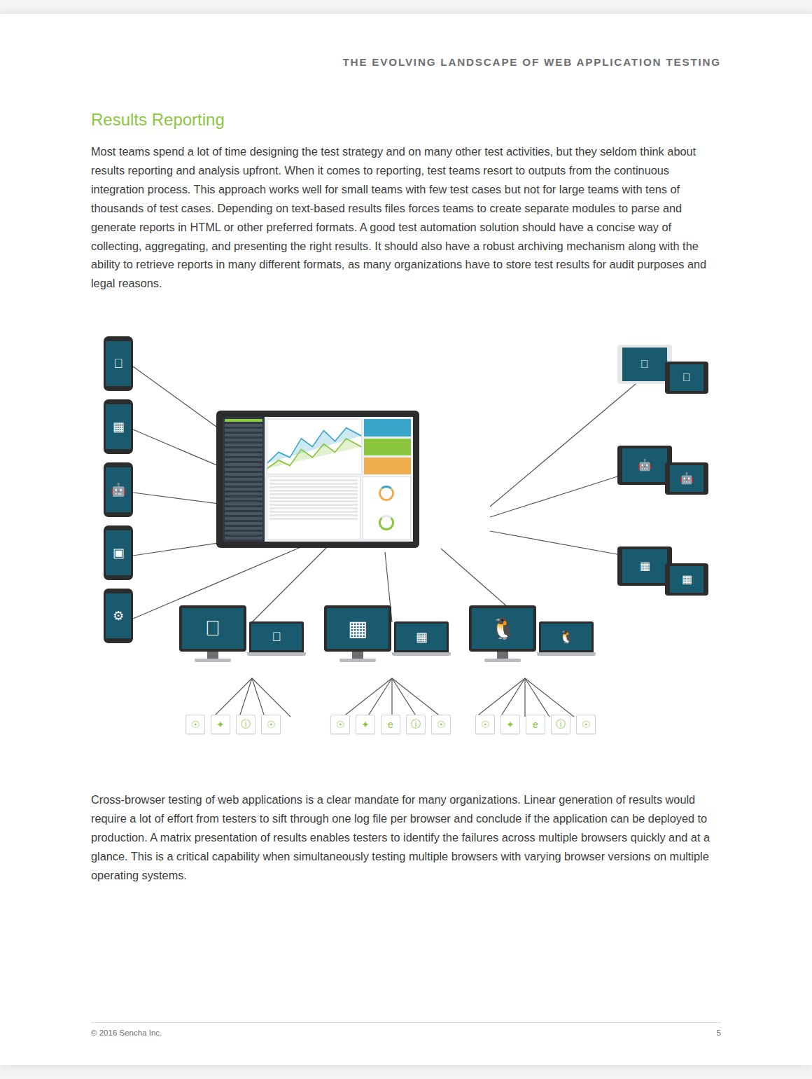The Evolving Landscape of Web Application Testing
Results Reporting
Most teams spend a lot of time designing the test strategy and on many other test activities, but they seldom think about results reporting and analysis upfront. When it comes to reporting, test teams resort to outputs from the continuous integration process. This approach works well for small teams with few test cases but not for large teams with tens of thousands of test cases. Depending on text-based results files forces teams to create separate modules to parse and generate reports in HTML or other preferred formats. A good test automation solution should have a concise way of collecting, aggregating, and presenting the right results. It should also have a robust archiving mechanism along with the ability to retrieve reports in many different formats, as many organizations have to store test results for audit purposes and legal reasons.

▦
🤖
▣
⚙


🤖
🤖
▦
▦


▦
▦
🐧
🐧
☉
✦
ⓘ
☉
☉
✦
e
ⓘ
☉
☉
✦
e
ⓘ
☉
Cross-browser testing of web applications is a clear mandate for many organizations. Linear generation of results would require a lot of effort from testers to sift through one log file per browser and conclude if the application can be deployed to production. A matrix presentation of results enables testers to identify the failures across multiple browsers quickly and at a glance. This is a critical capability when simultaneously testing multiple browsers with varying browser versions on multiple operating systems.
© 2016 Sencha Inc. 5